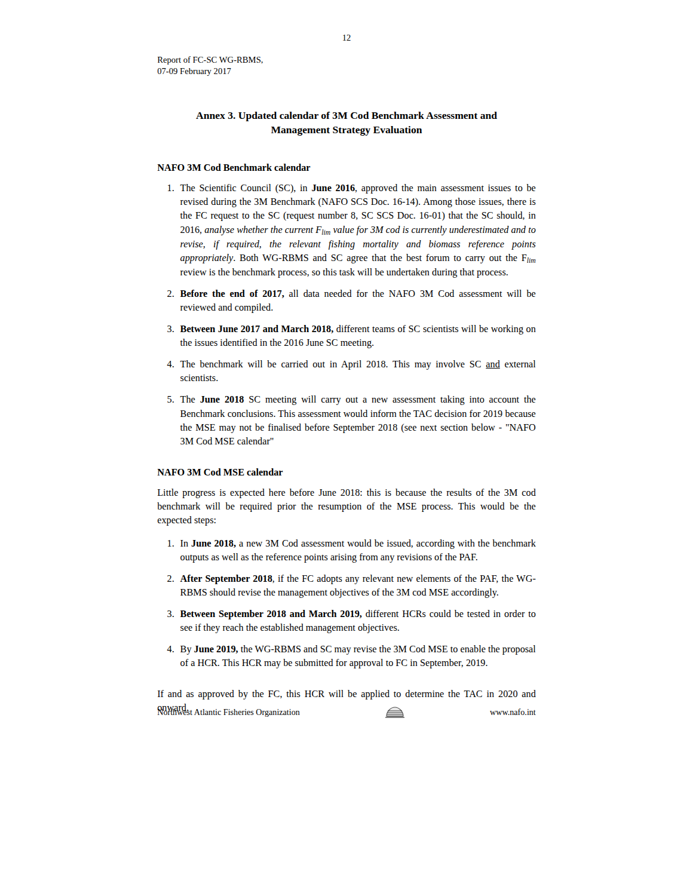12
Report of FC-SC WG-RBMS,
07-09 February 2017
Annex 3. Updated calendar of 3M Cod Benchmark Assessment and
Management Strategy Evaluation
NAFO 3M Cod Benchmark calendar
The Scientific Council (SC), in June 2016, approved the main assessment issues to be revised during the 3M Benchmark (NAFO SCS Doc. 16-14). Among those issues, there is the FC request to the SC (request number 8, SC SCS Doc. 16-01) that the SC should, in 2016, analyse whether the current Flim value for 3M cod is currently underestimated and to revise, if required, the relevant fishing mortality and biomass reference points appropriately. Both WG-RBMS and SC agree that the best forum to carry out the Flim review is the benchmark process, so this task will be undertaken during that process.
Before the end of 2017, all data needed for the NAFO 3M Cod assessment will be reviewed and compiled.
Between June 2017 and March 2018, different teams of SC scientists will be working on the issues identified in the 2016 June SC meeting.
The benchmark will be carried out in April 2018. This may involve SC and external scientists.
The June 2018 SC meeting will carry out a new assessment taking into account the Benchmark conclusions. This assessment would inform the TAC decision for 2019 because the MSE may not be finalised before September 2018 (see next section below - "NAFO 3M Cod MSE calendar"
NAFO 3M Cod MSE calendar
Little progress is expected here before June 2018: this is because the results of the 3M cod benchmark will be required prior the resumption of the MSE process. This would be the expected steps:
In June 2018, a new 3M Cod assessment would be issued, according with the benchmark outputs as well as the reference points arising from any revisions of the PAF.
After September 2018, if the FC adopts any relevant new elements of the PAF, the WG-RBMS should revise the management objectives of the 3M cod MSE accordingly.
Between September 2018 and March 2019, different HCRs could be tested in order to see if they reach the established management objectives.
By June 2019, the WG-RBMS and SC may revise the 3M Cod MSE to enable the proposal of a HCR. This HCR may be submitted for approval to FC in September, 2019.
If and as approved by the FC, this HCR will be applied to determine the TAC in 2020 and onward.
Northwest Atlantic Fisheries Organization
www.nafo.int